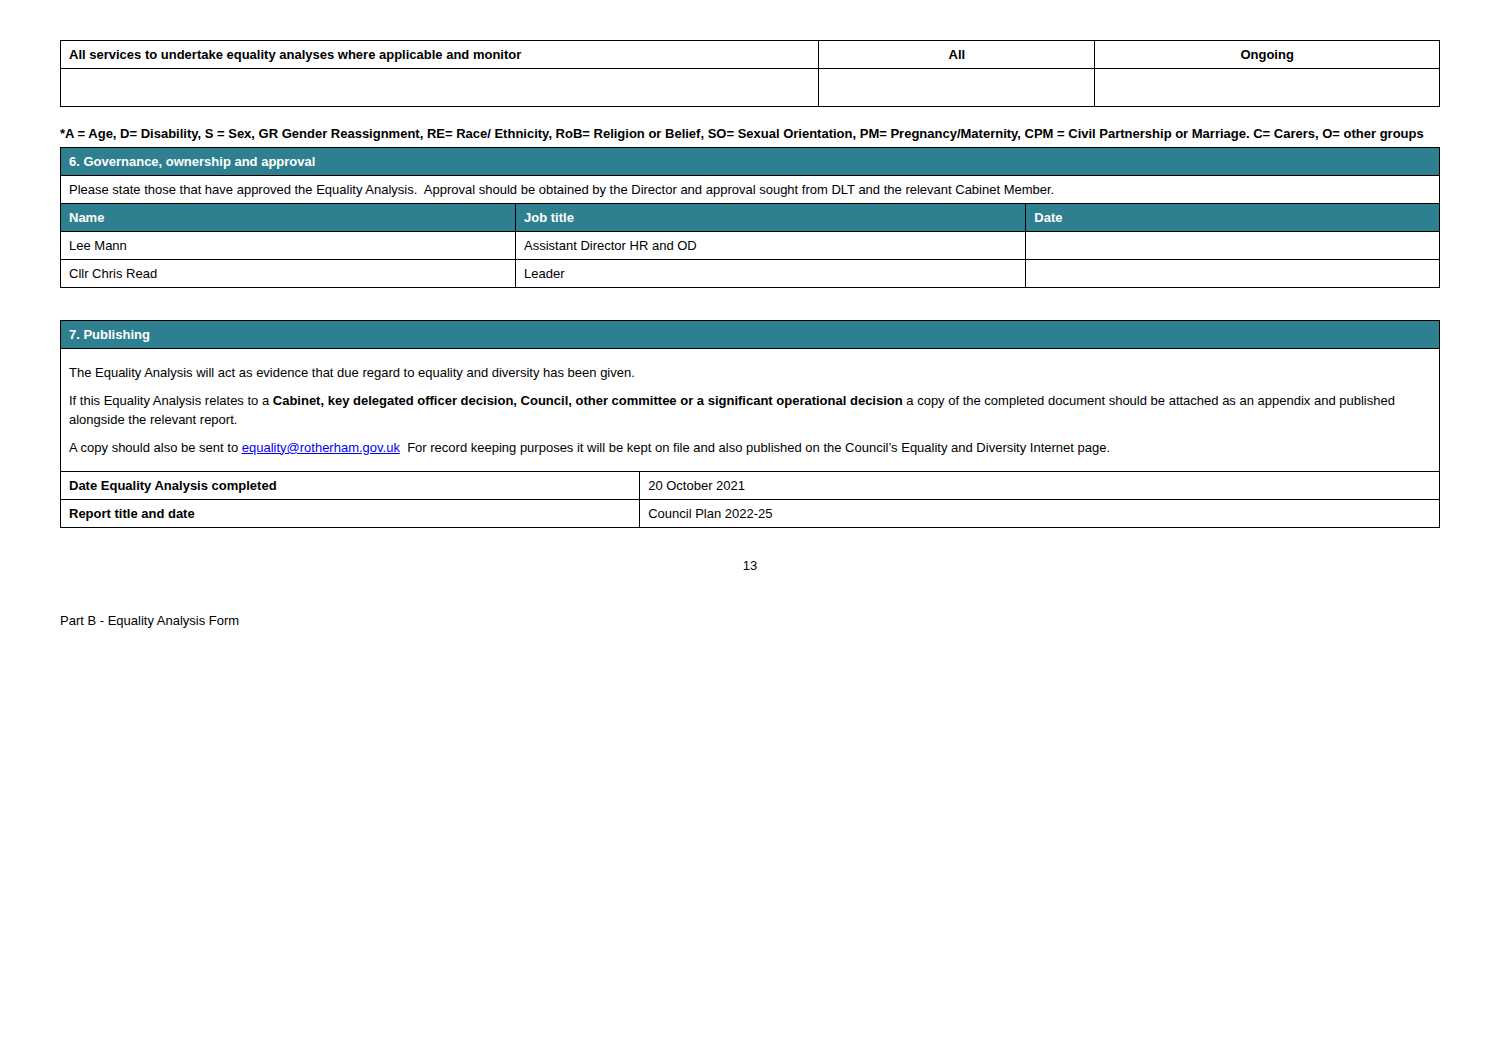| All services to undertake equality analyses where applicable and monitor | All | Ongoing |
*A = Age, D= Disability, S = Sex, GR Gender Reassignment, RE= Race/ Ethnicity, RoB= Religion or Belief, SO= Sexual Orientation, PM= Pregnancy/Maternity, CPM = Civil Partnership or Marriage. C= Carers, O= other groups
| 6. Governance, ownership and approval |
| Please state those that have approved the Equality Analysis. Approval should be obtained by the Director and approval sought from DLT and the relevant Cabinet Member. |
| Name | Job title | Date |
| Lee Mann | Assistant Director HR and OD | |
| Cllr Chris Read | Leader | |
| 7. Publishing |
| The Equality Analysis will act as evidence that due regard to equality and diversity has been given. If this Equality Analysis relates to a Cabinet, key delegated officer decision, Council, other committee or a significant operational decision a copy of the completed document should be attached as an appendix and published alongside the relevant report. A copy should also be sent to equality@rotherham.gov.uk For record keeping purposes it will be kept on file and also published on the Council’s Equality and Diversity Internet page. |
| Date Equality Analysis completed | 20 October 2021 |
| Report title and date | Council Plan 2022-25 |
13
Part B - Equality Analysis Form